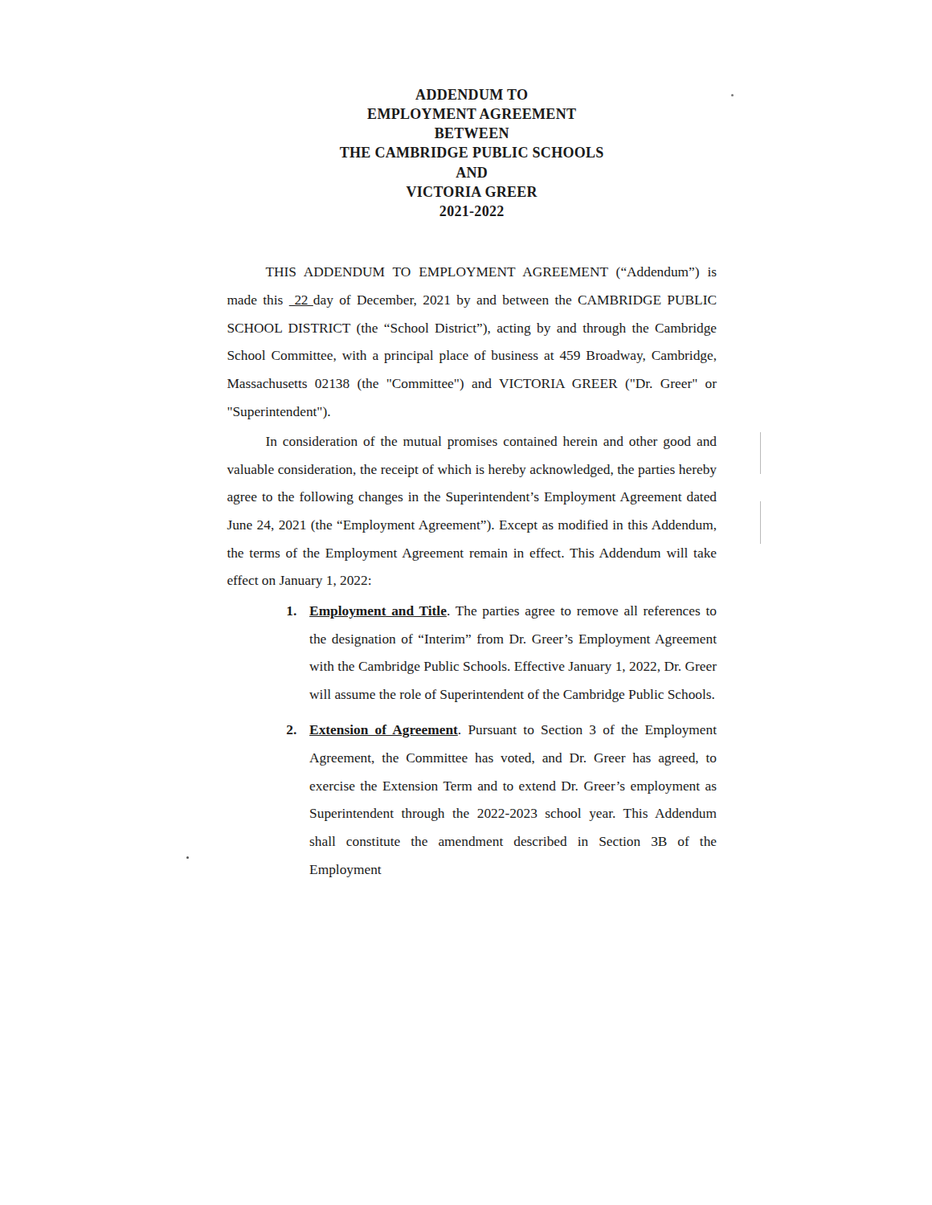ADDENDUM TO EMPLOYMENT AGREEMENT BETWEEN THE CAMBRIDGE PUBLIC SCHOOLS AND VICTORIA GREER 2021-2022
THIS ADDENDUM TO EMPLOYMENT AGREEMENT (“Addendum”) is made this 22 day of December, 2021 by and between the CAMBRIDGE PUBLIC SCHOOL DISTRICT (the “School District”), acting by and through the Cambridge School Committee, with a principal place of business at 459 Broadway, Cambridge, Massachusetts 02138 (the "Committee") and VICTORIA GREER ("Dr. Greer" or "Superintendent").
In consideration of the mutual promises contained herein and other good and valuable consideration, the receipt of which is hereby acknowledged, the parties hereby agree to the following changes in the Superintendent’s Employment Agreement dated June 24, 2021 (the “Employment Agreement”). Except as modified in this Addendum, the terms of the Employment Agreement remain in effect. This Addendum will take effect on January 1, 2022:
Employment and Title. The parties agree to remove all references to the designation of “Interim” from Dr. Greer’s Employment Agreement with the Cambridge Public Schools. Effective January 1, 2022, Dr. Greer will assume the role of Superintendent of the Cambridge Public Schools.
Extension of Agreement. Pursuant to Section 3 of the Employment Agreement, the Committee has voted, and Dr. Greer has agreed, to exercise the Extension Term and to extend Dr. Greer’s employment as Superintendent through the 2022-2023 school year. This Addendum shall constitute the amendment described in Section 3B of the Employment